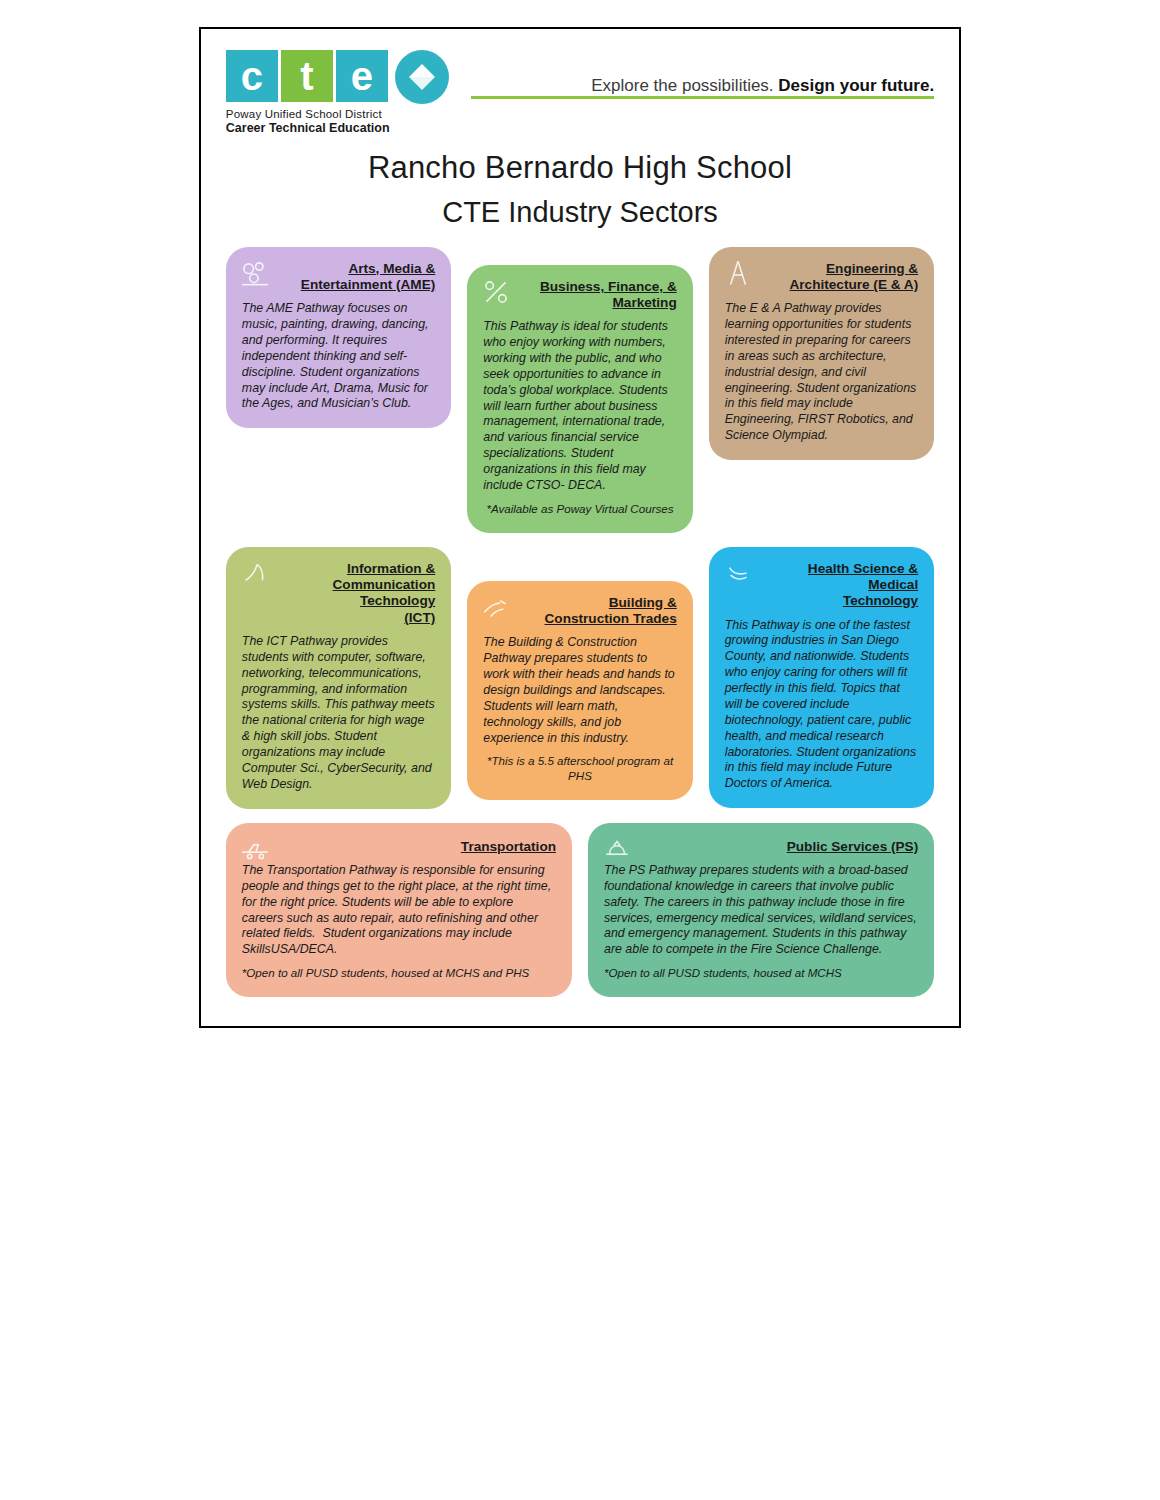c
t
e
Poway Unified School District
Career Technical Education
Explore the possibilities. Design your future.
Rancho Bernardo High School
CTE Industry Sectors
Arts, Media &
Entertainment (AME)
The AME Pathway focuses on music, painting, drawing, dancing, and performing. It requires independent thinking and self-discipline. Student organizations may include Art, Drama, Music for the Ages, and Musician’s Club.
Business, Finance, &
Marketing
This Pathway is ideal for students who enjoy working with numbers, working with the public, and who seek opportunities to advance in toda’s global workplace. Students will learn further about business management, international trade, and various financial service specializations. Student organizations in this field may include CTSO- DECA.
*Available as Poway Virtual Courses
Engineering &
Architecture (E & A)
The E & A Pathway provides learning opportunities for students interested in preparing for careers in areas such as architecture, industrial design, and civil engineering. Student organizations in this field may include Engineering, FIRST Robotics, and Science Olympiad.
Information &
Communication Technology
(ICT)
The ICT Pathway provides students with computer, software, networking, telecommunications, programming, and information systems skills. This pathway meets the national criteria for high wage & high skill jobs. Student organizations may include Computer Sci., CyberSecurity, and Web Design.
Building &
Construction Trades
The Building & Construction Pathway prepares students to work with their heads and hands to design buildings and landscapes. Students will learn math, technology skills, and job experience in this industry.
*This is a 5.5 afterschool program at PHS
Health Science & Medical
Technology
This Pathway is one of the fastest growing industries in San Diego County, and nationwide. Students who enjoy caring for others will fit perfectly in this field. Topics that will be covered include biotechnology, patient care, public health, and medical research laboratories. Student organizations in this field may include Future Doctors of America.
Transportation
The Transportation Pathway is responsible for ensuring people and things get to the right place, at the right time, for the right price. Students will be able to explore careers such as auto repair, auto refinishing and other related fields. Student organizations may include SkillsUSA/DECA.
*Open to all PUSD students, housed at MCHS and PHS
Public Services (PS)
The PS Pathway prepares students with a broad-based foundational knowledge in careers that involve public safety. The careers in this pathway include those in fire services, emergency medical services, wildland services, and emergency management. Students in this pathway are able to compete in the Fire Science Challenge.
*Open to all PUSD students, housed at MCHS